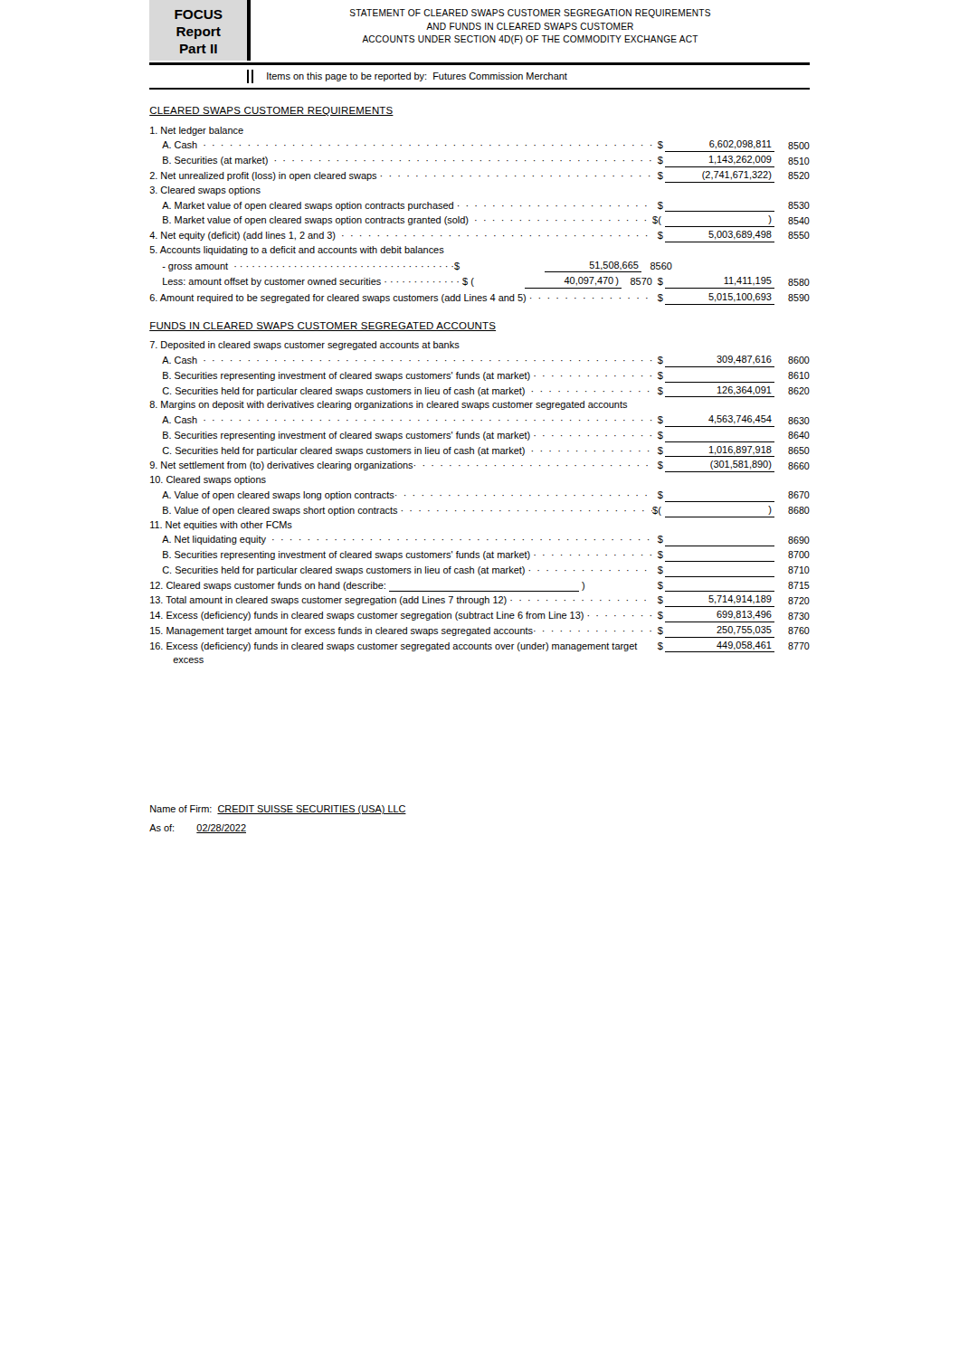FOCUS
Report
Part II
STATEMENT OF CLEARED SWAPS CUSTOMER SEGREGATION REQUIREMENTS
AND FUNDS IN CLEARED SWAPS CUSTOMER
ACCOUNTS UNDER SECTION 4D(F) OF THE COMMODITY EXCHANGE ACT
Items on this page to be reported by: Futures Commission Merchant
CLEARED SWAPS CUSTOMER REQUIREMENTS
1. Net ledger balance
A. Cash · · · · · · · · · · · · · · · · · · · · · · · · · · · · · · · · · · · · · · · · · · · · · · · · · · · · · · · · · · · · · · · · · · · ·
$
6,602,098,811
8500
B. Securities (at market) · · · · · · · · · · · · · · · · · · · · · · · · · · · · · · · · · · · · · · · · · · · · · · · · · · · · · · · · · · · ·
$
1,143,262,009
8510
2. Net unrealized profit (loss) in open cleared swaps · · · · · · · · · · · · · · · · · · · · · · · · · · · · · · · · · · · · · · · ·
$
(2,741,671,322)
8520
3. Cleared swaps options
A. Market value of open cleared swaps option contracts purchased · · · · · · · · · · · · · · · · · · · · · · · · · · · ·
$
8530
B. Market value of open cleared swaps option contracts granted (sold) · · · · · · · · · · · · · · · · · · · · · · · ·
$(
)
8540
4. Net equity (deficit) (add lines 1, 2 and 3) · · · · · · · · · · · · · · · · · · · · · · · · · · · · · · · · · · · · · · · · · · · · · ·
$
5,003,689,498
8550
5. Accounts liquidating to a deficit and accounts with debit balances
- gross amount · · · · · · · · · · · · · · · · · · · · · · · · · · · · · · · · · · · · ·$
51,508,665
8560
Less: amount offset by customer owned securities · · · · · · · · · · · · · $ (
40,097,470)
8570
$
11,411,195
8580
6. Amount required to be segregated for cleared swaps customers (add Lines 4 and 5) · · · · · · · · · · · · · · · · ·
$
5,015,100,693
8590
FUNDS IN CLEARED SWAPS CUSTOMER SEGREGATED ACCOUNTS
7. Deposited in cleared swaps customer segregated accounts at banks
A. Cash · · · · · · · · · · · · · · · · · · · · · · · · · · · · · · · · · · · · · · · · · · · · · · · · · · · · · · · · · · · · · · · · · · ·
$
309,487,616
8600
B. Securities representing investment of cleared swaps customers' funds (at market) · · · · · · · · · · · · · · · · · ·
$
8610
C. Securities held for particular cleared swaps customers in lieu of cash (at market) · · · · · · · · · · · · · · · · · ·
$
126,364,091
8620
8. Margins on deposit with derivatives clearing organizations in cleared swaps customer segregated accounts
A. Cash · · · · · · · · · · · · · · · · · · · · · · · · · · · · · · · · · · · · · · · · · · · · · · · · · · · · · · · · · · · · · · · · · · ·
$
4,563,746,454
8630
B. Securities representing investment of cleared swaps customers' funds (at market) · · · · · · · · · · · · · · · · · ·
$
8640
C. Securities held for particular cleared swaps customers in lieu of cash (at market) · · · · · · · · · · · · · · · · · ·
$
1,016,897,918
8650
9. Net settlement from (to) derivatives clearing organizations· · · · · · · · · · · · · · · · · · · · · · · · · · · · · · · · · · · · · · · ·
$
(301,581,890)
8660
10. Cleared swaps options
A. Value of open cleared swaps long option contracts· · · · · · · · · · · · · · · · · · · · · · · · · · · · · · · · · · · · · · · · ·
$
8670
B. Value of open cleared swaps short option contracts · · · · · · · · · · · · · · · · · · · · · · · · · · · · · · · · · · · · · · · ·
$(
)
8680
11. Net equities with other FCMs
A. Net liquidating equity · · · · · · · · · · · · · · · · · · · · · · · · · · · · · · · · · · · · · · · · · · · · · · · · · · · · · · · · · · ·
$
8690
B. Securities representing investment of cleared swaps customers' funds (at market) · · · · · · · · · · · · · · · · · ·
$
8700
C. Securities held for particular cleared swaps customers in lieu of cash (at market) · · · · · · · · · · · · · · · · · ·
$
8710
12. Cleared swaps customer funds on hand (describe: )
$
8715
13. Total amount in cleared swaps customer segregation (add Lines 7 through 12) · · · · · · · · · · · · · · · · · · · ·
$
5,714,914,189
8720
14. Excess (deficiency) funds in cleared swaps customer segregation (subtract Line 6 from Line 13) · · · · · · · · · ·
$
699,813,496
8730
15. Management target amount for excess funds in cleared swaps segregated accounts· · · · · · · · · · · · · · · · · ·
$
250,755,035
8760
16. Excess (deficiency) funds in cleared swaps customer segregated accounts over (under) management target
$
449,058,461
8770
excess
Name of Firm: CREDIT SUISSE SECURITIES (USA) LLC
As of: 02/28/2022